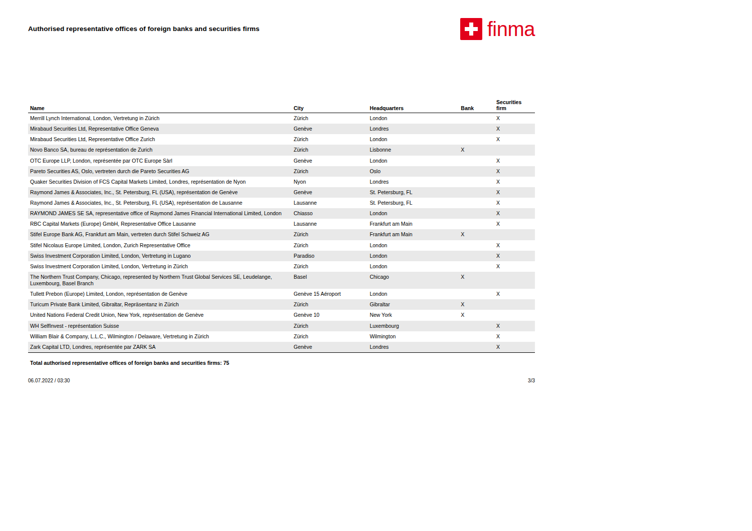Authorised representative offices of foreign banks and securities firms
finma
| Name | City | Headquarters | Bank | Securities firm |
| --- | --- | --- | --- | --- |
| Merrill Lynch International, London, Vertretung in Zürich | Zürich | London | | X |
| Mirabaud Securities Ltd, Representative Office Geneva | Genève | Londres | | X |
| Mirabaud Securities Ltd, Representative Office Zurich | Zürich | London | | X |
| Novo Banco SA, bureau de représentation de Zurich | Zürich | Lisbonne | X | |
| OTC Europe LLP, London, représentée par OTC Europe Sàrl | Genève | London | | X |
| Pareto Securities AS, Oslo, vertreten durch die Pareto Securities AG | Zürich | Oslo | | X |
| Quaker Securities Division of FCS Capital Markets Limited, Londres, représentation de Nyon | Nyon | Londres | | X |
| Raymond James & Associates, Inc., St. Petersburg, FL (USA), représentation de Genève | Genève | St. Petersburg, FL | | X |
| Raymond James & Associates, Inc., St. Petersburg, FL (USA), représentation de Lausanne | Lausanne | St. Petersburg, FL | | X |
| RAYMOND JAMES SE SA, representative office of Raymond James Financial International Limited, London | Chiasso | London | | X |
| RBC Capital Markets (Europe) GmbH, Representative Office Lausanne | Lausanne | Frankfurt am Main | | X |
| Stifel Europe Bank AG, Frankfurt am Main, vertreten durch Stifel Schweiz AG | Zürich | Frankfurt am Main | X | |
| Stifel Nicolaus Europe Limited, London, Zurich Representative Office | Zürich | London | | X |
| Swiss Investment Corporation Limited, London, Vertretung in Lugano | Paradiso | London | | X |
| Swiss Investment Corporation Limited, London, Vertretung in Zürich | Zürich | London | | X |
| The Northern Trust Company, Chicago, represented by Northern Trust Global Services SE, Leudelange, Luxembourg, Basel Branch | Basel | Chicago | X | |
| Tullett Prebon (Europe) Limited, London, représentation de Genève | Genève 15 Aéroport | London | | X |
| Turicum Private Bank Limited, Gibraltar, Repräsentanz in Zürich | Zürich | Gibraltar | X | |
| United Nations Federal Credit Union, New York, représentation de Genève | Genève 10 | New York | X | |
| WH SelfInvest - représentation Suisse | Zürich | Luxembourg | | X |
| William Blair & Company, L.L.C., Wilmington / Delaware, Vertretung in Zürich | Zürich | Wilmington | | X |
| Zark Capital LTD, Londres, représentée par ZARK SA | Genève | Londres | | X |
Total authorised representative offices of foreign banks and securities firms: 75
06.07.2022 / 03:30 3/3